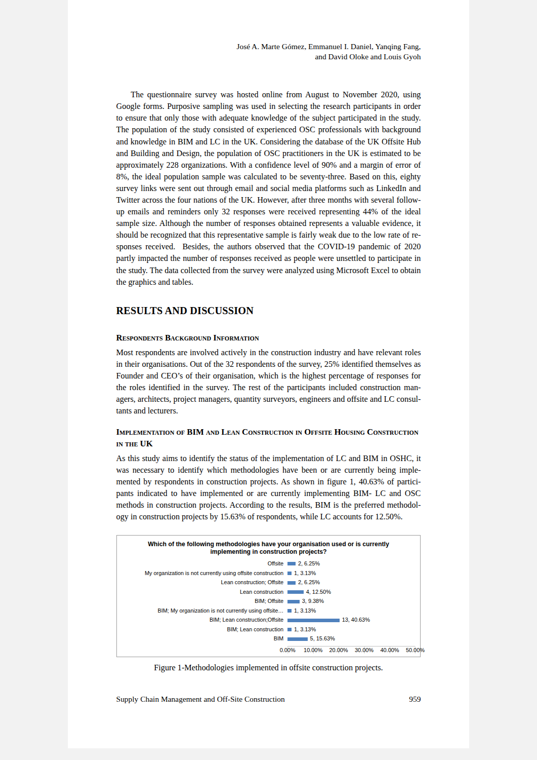José A. Marte Gómez, Emmanuel I. Daniel, Yanqing Fang,
and David Oloke and Louis Gyoh
The questionnaire survey was hosted online from August to November 2020, using Google forms. Purposive sampling was used in selecting the research participants in order to ensure that only those with adequate knowledge of the subject participated in the study. The population of the study consisted of experienced OSC professionals with background and knowledge in BIM and LC in the UK. Considering the database of the UK Offsite Hub and Building and Design, the population of OSC practitioners in the UK is estimated to be approximately 228 organizations. With a confidence level of 90% and a margin of error of 8%, the ideal population sample was calculated to be seventy-three. Based on this, eighty survey links were sent out through email and social media platforms such as LinkedIn and Twitter across the four nations of the UK. However, after three months with several follow-up emails and reminders only 32 responses were received representing 44% of the ideal sample size. Although the number of responses obtained represents a valuable evidence, it should be recognized that this representative sample is fairly weak due to the low rate of responses received. Besides, the authors observed that the COVID-19 pandemic of 2020 partly impacted the number of responses received as people were unsettled to participate in the study. The data collected from the survey were analyzed using Microsoft Excel to obtain the graphics and tables.
RESULTS AND DISCUSSION
Respondents Background Information
Most respondents are involved actively in the construction industry and have relevant roles in their organisations. Out of the 32 respondents of the survey, 25% identified themselves as Founder and CEO’s of their organisation, which is the highest percentage of responses for the roles identified in the survey. The rest of the participants included construction managers, architects, project managers, quantity surveyors, engineers and offsite and LC consultants and lecturers.
Implementation of BIM and Lean Construction in Offsite Housing Construction in the UK
As this study aims to identify the status of the implementation of LC and BIM in OSHC, it was necessary to identify which methodologies have been or are currently being implemented by respondents in construction projects. As shown in figure 1, 40.63% of participants indicated to have implemented or are currently implementing BIM- LC and OSC methods in construction projects. According to the results, BIM is the preferred methodology in construction projects by 15.63% of respondents, while LC accounts for 12.50%.
Which of the following methodologies have your organisation used or is currently
implementing in construction projects?
Offsite
2, 6.25%
My organization is not currently using offsite construction
1, 3.13%
Lean construction; Offsite
2, 6.25%
Lean construction
4, 12.50%
BIM; Offsite
3, 9.38%
BIM; My organization is not currently using offsite…
1, 3.13%
BIM; Lean construction;Offsite
13, 40.63%
BIM; Lean construction
1, 3.13%
BIM
5, 15.63%
0.00% 10.00% 20.00% 30.00% 40.00% 50.00%
Figure 1-Methodologies implemented in offsite construction projects.
Supply Chain Management and Off-Site Construction
959